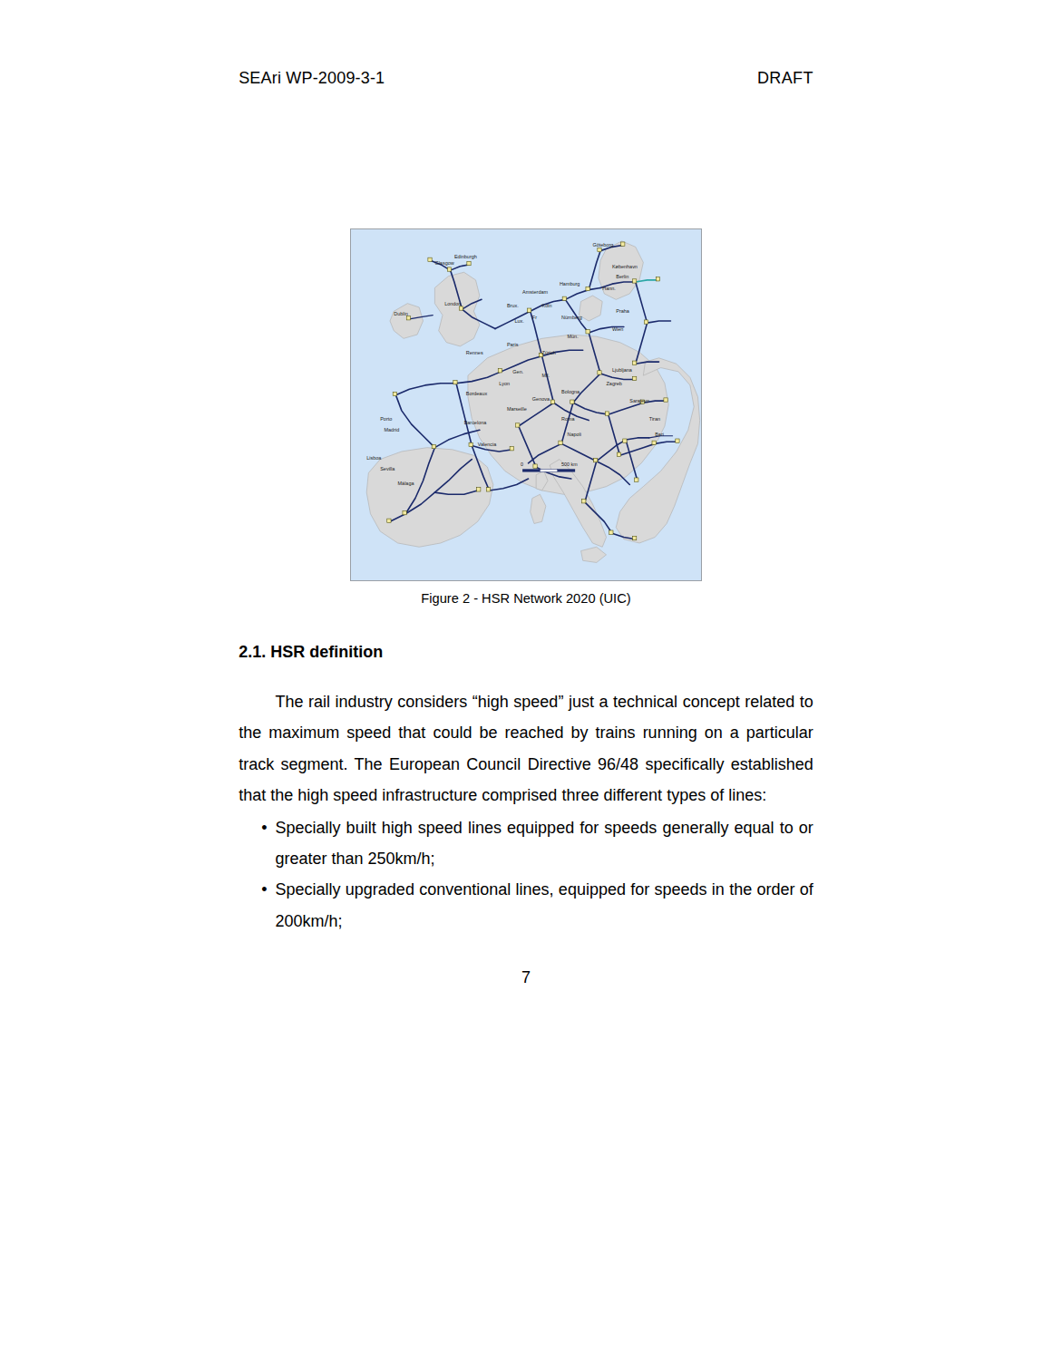SEAri WP-2009-3-1
DRAFT
Glasgow Edinburgh Dublin London Brux. Amsterdam Hamburg Göteborg København Berlin Hann. Köln Fr Lux. Nürnberg Praha Mün. Wien Zürich Paris Rennes Gen. Mil. Ljubljana Zagreb Lyon Bordeaux Bologna Genova Sarajevo Marseille Roma Tiran Porto Madrid Barcelona Napoli Bari Valencia Lisboa Sevilla Málaga 0 500 km
Figure 2 - HSR Network 2020 (UIC)
2.1. HSR definition
The rail industry considers “high speed” just a technical concept related to the maximum speed that could be reached by trains running on a particular track segment. The European Council Directive 96/48 specifically established that the high speed infrastructure comprised three different types of lines:
Specially built high speed lines equipped for speeds generally equal to or greater than 250km/h;
Specially upgraded conventional lines, equipped for speeds in the order of 200km/h;
7